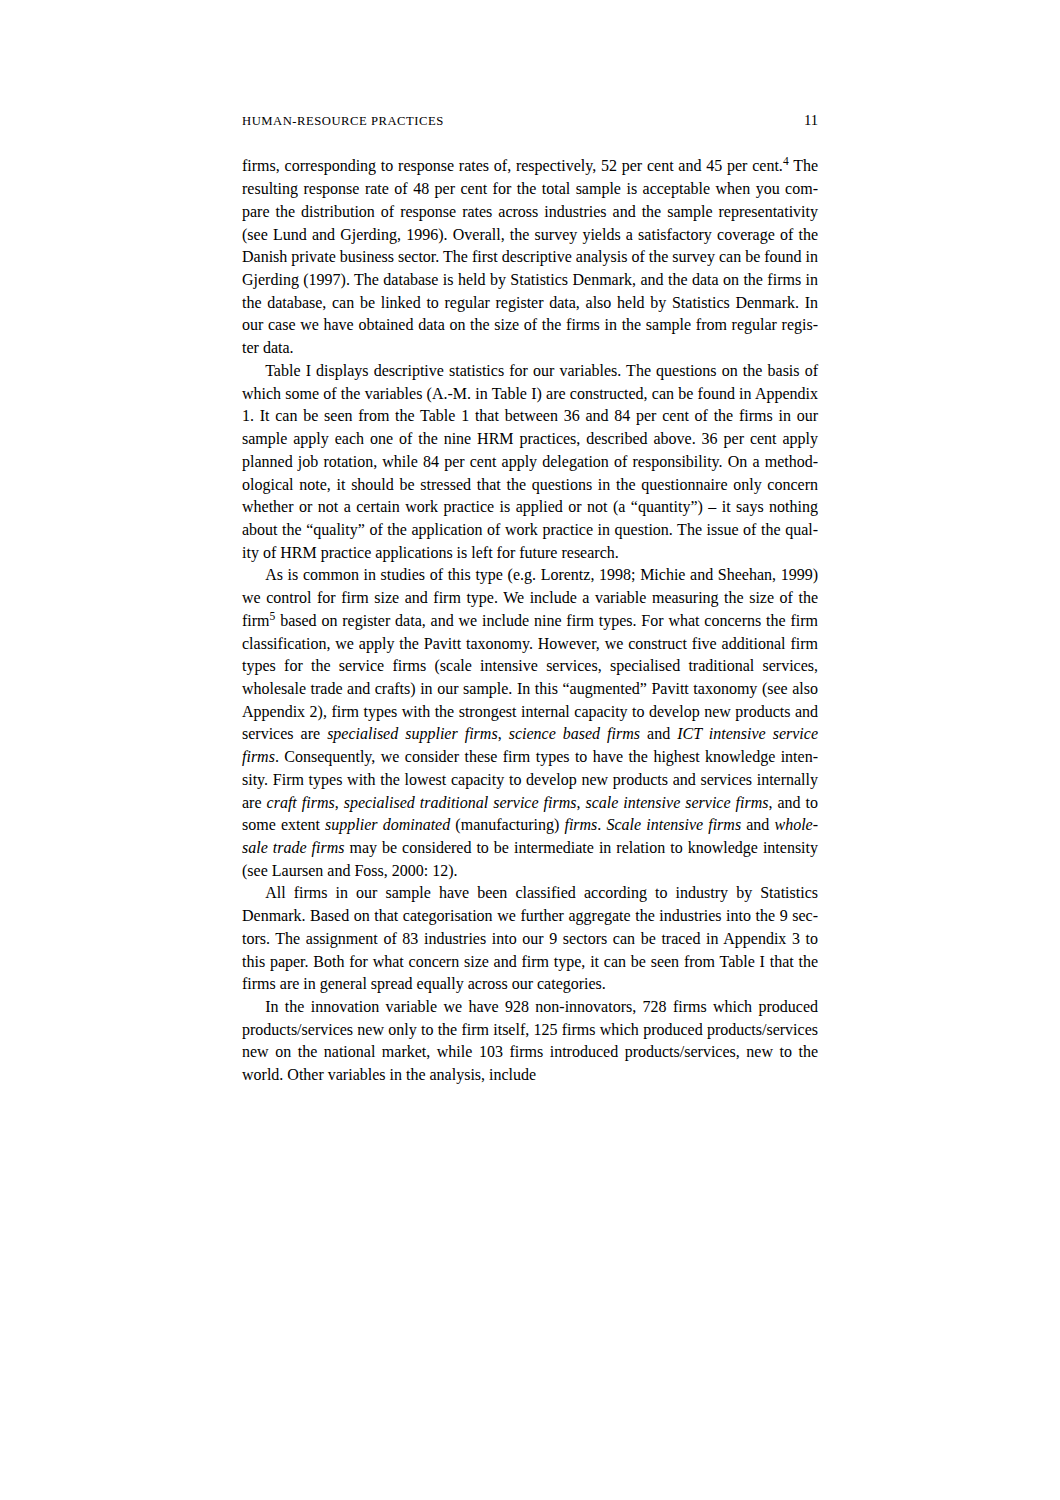Human-resource practices 11
firms, corresponding to response rates of, respectively, 52 per cent and 45 per cent.4 The resulting response rate of 48 per cent for the total sample is acceptable when you compare the distribution of response rates across industries and the sample representativity (see Lund and Gjerding, 1996). Overall, the survey yields a satisfactory coverage of the Danish private business sector. The first descriptive analysis of the survey can be found in Gjerding (1997). The database is held by Statistics Denmark, and the data on the firms in the database, can be linked to regular register data, also held by Statistics Denmark. In our case we have obtained data on the size of the firms in the sample from regular register data.
Table I displays descriptive statistics for our variables. The questions on the basis of which some of the variables (A.-M. in Table I) are constructed, can be found in Appendix 1. It can be seen from the Table 1 that between 36 and 84 per cent of the firms in our sample apply each one of the nine HRM practices, described above. 36 per cent apply planned job rotation, while 84 per cent apply delegation of responsibility. On a methodological note, it should be stressed that the questions in the questionnaire only concern whether or not a certain work practice is applied or not (a “quantity”) – it says nothing about the “quality” of the application of work practice in question. The issue of the quality of HRM practice applications is left for future research.
As is common in studies of this type (e.g. Lorentz, 1998; Michie and Sheehan, 1999) we control for firm size and firm type. We include a variable measuring the size of the firm5 based on register data, and we include nine firm types. For what concerns the firm classification, we apply the Pavitt taxonomy. However, we construct five additional firm types for the service firms (scale intensive services, specialised traditional services, wholesale trade and crafts) in our sample. In this “augmented” Pavitt taxonomy (see also Appendix 2), firm types with the strongest internal capacity to develop new products and services are specialised supplier firms, science based firms and ICT intensive service firms. Consequently, we consider these firm types to have the highest knowledge intensity. Firm types with the lowest capacity to develop new products and services internally are craft firms, specialised traditional service firms, scale intensive service firms, and to some extent supplier dominated (manufacturing) firms. Scale intensive firms and wholesale trade firms may be considered to be intermediate in relation to knowledge intensity (see Laursen and Foss, 2000: 12).
All firms in our sample have been classified according to industry by Statistics Denmark. Based on that categorisation we further aggregate the industries into the 9 sectors. The assignment of 83 industries into our 9 sectors can be traced in Appendix 3 to this paper. Both for what concern size and firm type, it can be seen from Table I that the firms are in general spread equally across our categories.
In the innovation variable we have 928 non-innovators, 728 firms which produced products/services new only to the firm itself, 125 firms which produced products/services new on the national market, while 103 firms introduced products/services, new to the world. Other variables in the analysis, include